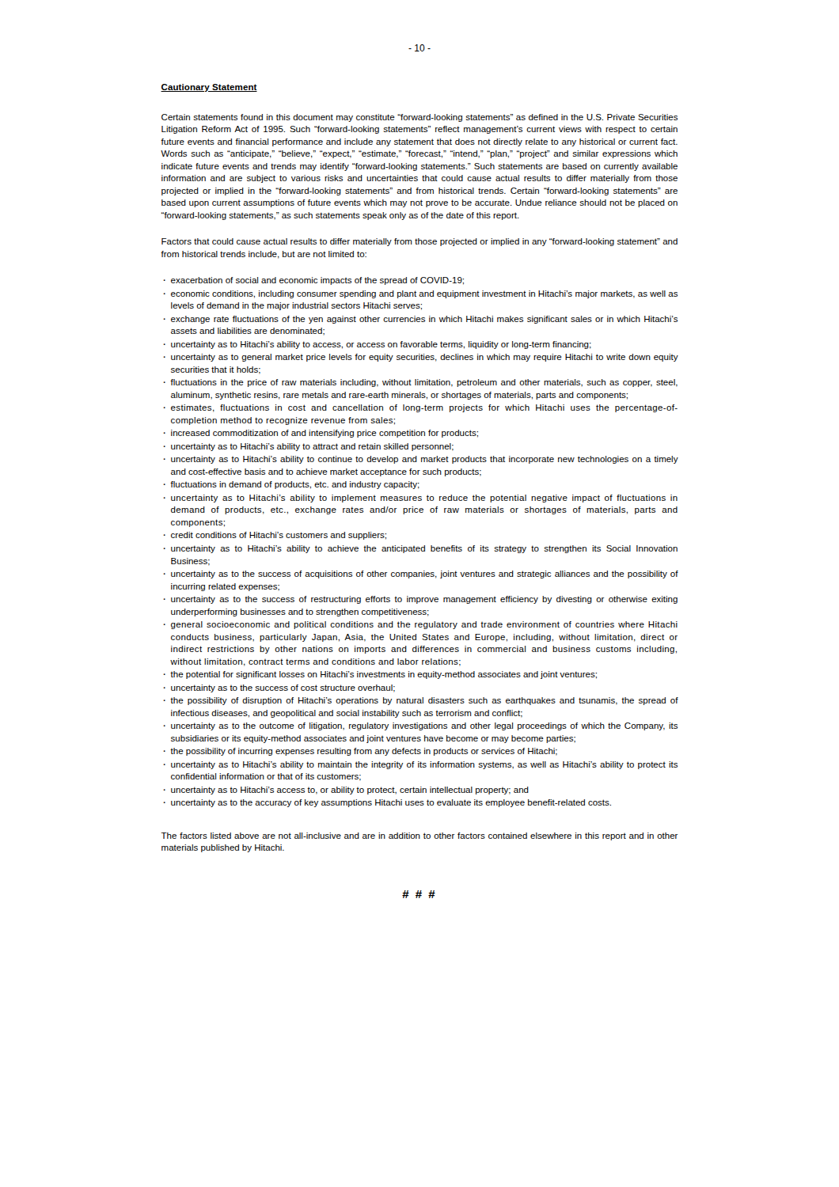- 10 -
Cautionary Statement
Certain statements found in this document may constitute “forward-looking statements” as defined in the U.S. Private Securities Litigation Reform Act of 1995. Such “forward-looking statements” reflect management’s current views with respect to certain future events and financial performance and include any statement that does not directly relate to any historical or current fact. Words such as “anticipate,” “believe,” “expect,” “estimate,” “forecast,” “intend,” “plan,” “project” and similar expressions which indicate future events and trends may identify “forward-looking statements.” Such statements are based on currently available information and are subject to various risks and uncertainties that could cause actual results to differ materially from those projected or implied in the “forward-looking statements” and from historical trends. Certain “forward-looking statements” are based upon current assumptions of future events which may not prove to be accurate. Undue reliance should not be placed on “forward-looking statements,” as such statements speak only as of the date of this report.
Factors that could cause actual results to differ materially from those projected or implied in any “forward-looking statement” and from historical trends include, but are not limited to:
exacerbation of social and economic impacts of the spread of COVID-19;
economic conditions, including consumer spending and plant and equipment investment in Hitachi’s major markets, as well as levels of demand in the major industrial sectors Hitachi serves;
exchange rate fluctuations of the yen against other currencies in which Hitachi makes significant sales or in which Hitachi’s assets and liabilities are denominated;
uncertainty as to Hitachi’s ability to access, or access on favorable terms, liquidity or long-term financing;
uncertainty as to general market price levels for equity securities, declines in which may require Hitachi to write down equity securities that it holds;
fluctuations in the price of raw materials including, without limitation, petroleum and other materials, such as copper, steel, aluminum, synthetic resins, rare metals and rare-earth minerals, or shortages of materials, parts and components;
estimates, fluctuations in cost and cancellation of long-term projects for which Hitachi uses the percentage-of-completion method to recognize revenue from sales;
increased commoditization of and intensifying price competition for products;
uncertainty as to Hitachi’s ability to attract and retain skilled personnel;
uncertainty as to Hitachi’s ability to continue to develop and market products that incorporate new technologies on a timely and cost-effective basis and to achieve market acceptance for such products;
fluctuations in demand of products, etc. and industry capacity;
uncertainty as to Hitachi’s ability to implement measures to reduce the potential negative impact of fluctuations in demand of products, etc., exchange rates and/or price of raw materials or shortages of materials, parts and components;
credit conditions of Hitachi’s customers and suppliers;
uncertainty as to Hitachi’s ability to achieve the anticipated benefits of its strategy to strengthen its Social Innovation Business;
uncertainty as to the success of acquisitions of other companies, joint ventures and strategic alliances and the possibility of incurring related expenses;
uncertainty as to the success of restructuring efforts to improve management efficiency by divesting or otherwise exiting underperforming businesses and to strengthen competitiveness;
general socioeconomic and political conditions and the regulatory and trade environment of countries where Hitachi conducts business, particularly Japan, Asia, the United States and Europe, including, without limitation, direct or indirect restrictions by other nations on imports and differences in commercial and business customs including, without limitation, contract terms and conditions and labor relations;
the potential for significant losses on Hitachi’s investments in equity-method associates and joint ventures;
uncertainty as to the success of cost structure overhaul;
the possibility of disruption of Hitachi’s operations by natural disasters such as earthquakes and tsunamis, the spread of infectious diseases, and geopolitical and social instability such as terrorism and conflict;
uncertainty as to the outcome of litigation, regulatory investigations and other legal proceedings of which the Company, its subsidiaries or its equity-method associates and joint ventures have become or may become parties;
the possibility of incurring expenses resulting from any defects in products or services of Hitachi;
uncertainty as to Hitachi’s ability to maintain the integrity of its information systems, as well as Hitachi’s ability to protect its confidential information or that of its customers;
uncertainty as to Hitachi’s access to, or ability to protect, certain intellectual property; and
uncertainty as to the accuracy of key assumptions Hitachi uses to evaluate its employee benefit-related costs.
The factors listed above are not all-inclusive and are in addition to other factors contained elsewhere in this report and in other materials published by Hitachi.
# # #